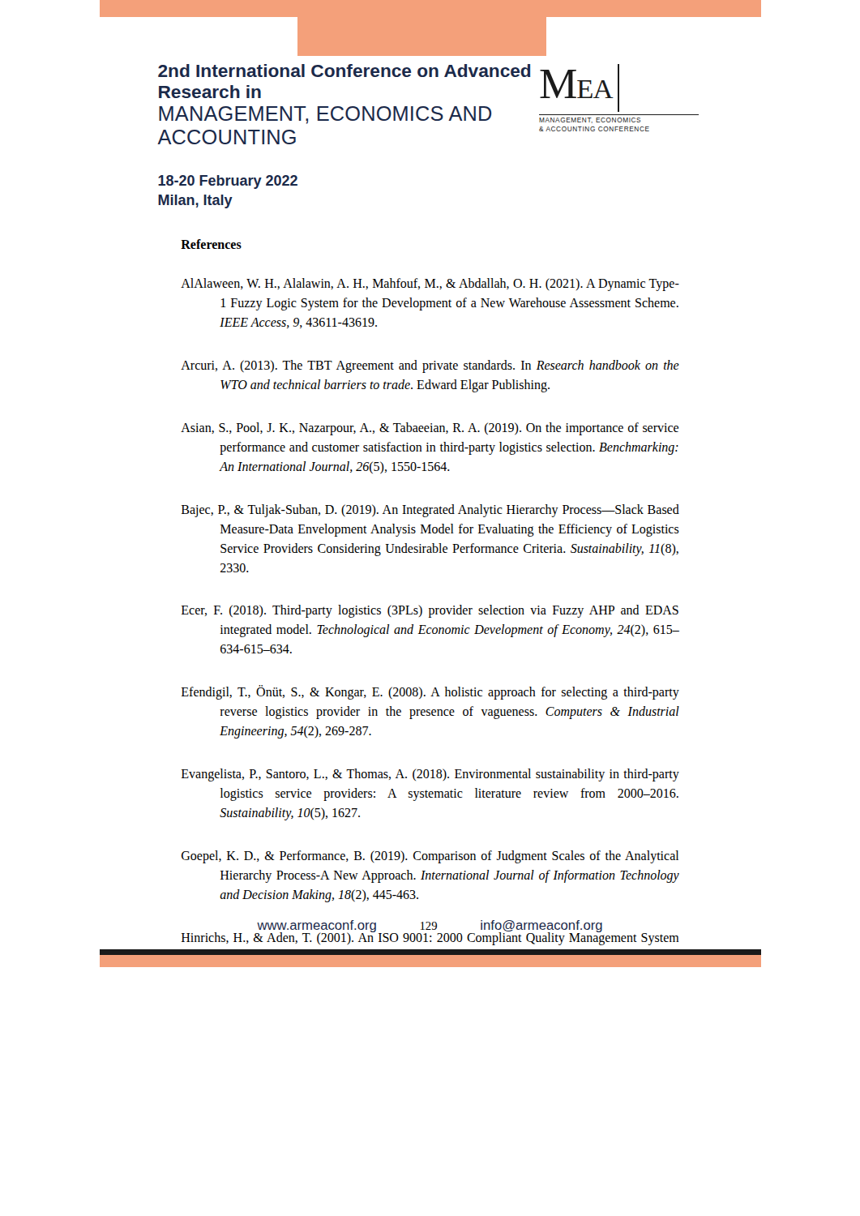2nd International Conference on Advanced Research in
MANAGEMENT, ECONOMICS AND ACCOUNTING
18-20 February 2022
Milan, Italy
MEA
Management, Economics
& Accounting Conference
References
AlAlaween, W. H., Alalawin, A. H., Mahfouf, M., & Abdallah, O. H. (2021). A Dynamic Type-1 Fuzzy Logic System for the Development of a New Warehouse Assessment Scheme. IEEE Access, 9, 43611-43619.
Arcuri, A. (2013). The TBT Agreement and private standards. In Research handbook on the WTO and technical barriers to trade. Edward Elgar Publishing.
Asian, S., Pool, J. K., Nazarpour, A., & Tabaeeian, R. A. (2019). On the importance of service performance and customer satisfaction in third-party logistics selection. Benchmarking: An International Journal, 26(5), 1550-1564.
Bajec, P., & Tuljak-Suban, D. (2019). An Integrated Analytic Hierarchy Process—Slack Based Measure-Data Envelopment Analysis Model for Evaluating the Efficiency of Logistics Service Providers Considering Undesirable Performance Criteria. Sustainability, 11(8), 2330.
Ecer, F. (2018). Third-party logistics (3PLs) provider selection via Fuzzy AHP and EDAS integrated model. Technological and Economic Development of Economy, 24(2), 615–634-615–634.
Efendigil, T., Önüt, S., & Kongar, E. (2008). A holistic approach for selecting a third-party reverse logistics provider in the presence of vagueness. Computers & Industrial Engineering, 54(2), 269-287.
Evangelista, P., Santoro, L., & Thomas, A. (2018). Environmental sustainability in third-party logistics service providers: A systematic literature review from 2000–2016. Sustainability, 10(5), 1627.
Goepel, K. D., & Performance, B. (2019). Comparison of Judgment Scales of the Analytical Hierarchy Process-A New Approach. International Journal of Information Technology and Decision Making, 18(2), 445-463.
Hinrichs, H., & Aden, T. (2001). An ISO 9001: 2000 Compliant Quality Management System for Data Integration in Data Warehouse Systems. DMDW,
www.armeaconf.org 129 info@armeaconf.org